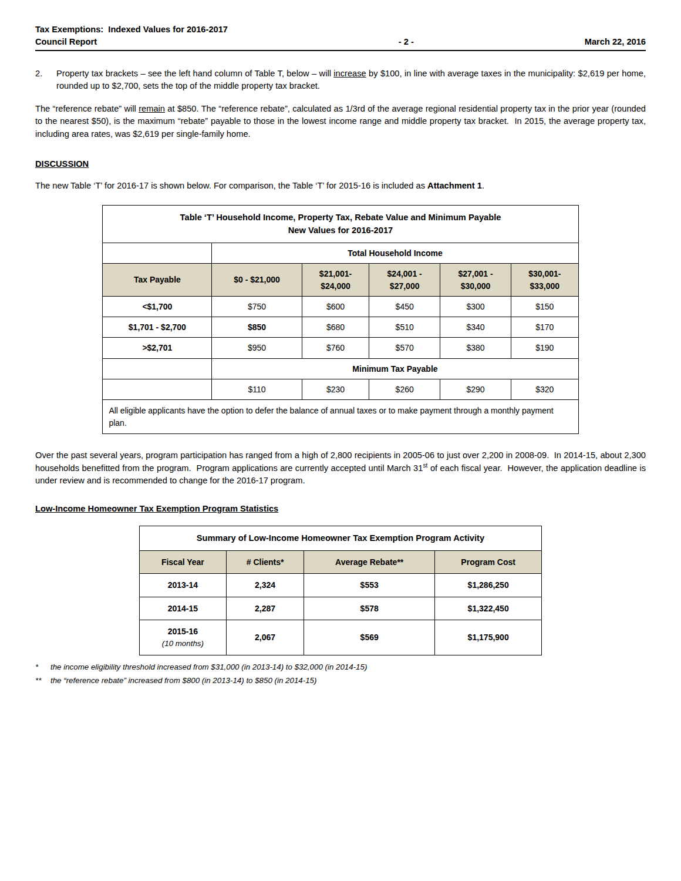Tax Exemptions: Indexed Values for 2016-2017 Council Report
- 2 -
March 22, 2016
2.
Property tax brackets – see the left hand column of Table T, below – will increase by $100, in line with average taxes in the municipality: $2,619 per home, rounded up to $2,700, sets the top of the middle property tax bracket.
The “reference rebate” will remain at $850. The “reference rebate”, calculated as 1/3rd of the average regional residential property tax in the prior year (rounded to the nearest $50), is the maximum “rebate” payable to those in the lowest income range and middle property tax bracket. In 2015, the average property tax, including area rates, was $2,619 per single-family home.
DISCUSSION
The new Table ‘T’ for 2016-17 is shown below. For comparison, the Table ‘T’ for 2015-16 is included as Attachment 1.
| Table ‘T’ Household Income, Property Tax, Rebate Value and Minimum Payable New Values for 2016-2017 |
| | Total Household Income |
| Tax Payable | $0 - $21,000 | $21,001- $24,000 | $24,001 - $27,000 | $27,001 - $30,000 | $30,001- $33,000 |
| <$1,700 | $750 | $600 | $450 | $300 | $150 |
| $1,701 - $2,700 | $850 | $680 | $510 | $340 | $170 |
| >$2,701 | $950 | $760 | $570 | $380 | $190 |
| | Minimum Tax Payable |
| | $110 | $230 | $260 | $290 | $320 |
| All eligible applicants have the option to defer the balance of annual taxes or to make payment through a monthly payment plan. |
Over the past several years, program participation has ranged from a high of 2,800 recipients in 2005-06 to just over 2,200 in 2008-09. In 2014-15, about 2,300 households benefitted from the program. Program applications are currently accepted until March 31st of each fiscal year. However, the application deadline is under review and is recommended to change for the 2016-17 program.
Low-Income Homeowner Tax Exemption Program Statistics
| Summary of Low-Income Homeowner Tax Exemption Program Activity |
| Fiscal Year | # Clients* | Average Rebate** | Program Cost |
| 2013-14 | 2,324 | $553 | $1,286,250 |
| 2014-15 | 2,287 | $578 | $1,322,450 |
| 2015-16 (10 months) | 2,067 | $569 | $1,175,900 |
*
the income eligibility threshold increased from $31,000 (in 2013-14) to $32,000 (in 2014-15)
**
the “reference rebate” increased from $800 (in 2013-14) to $850 (in 2014-15)